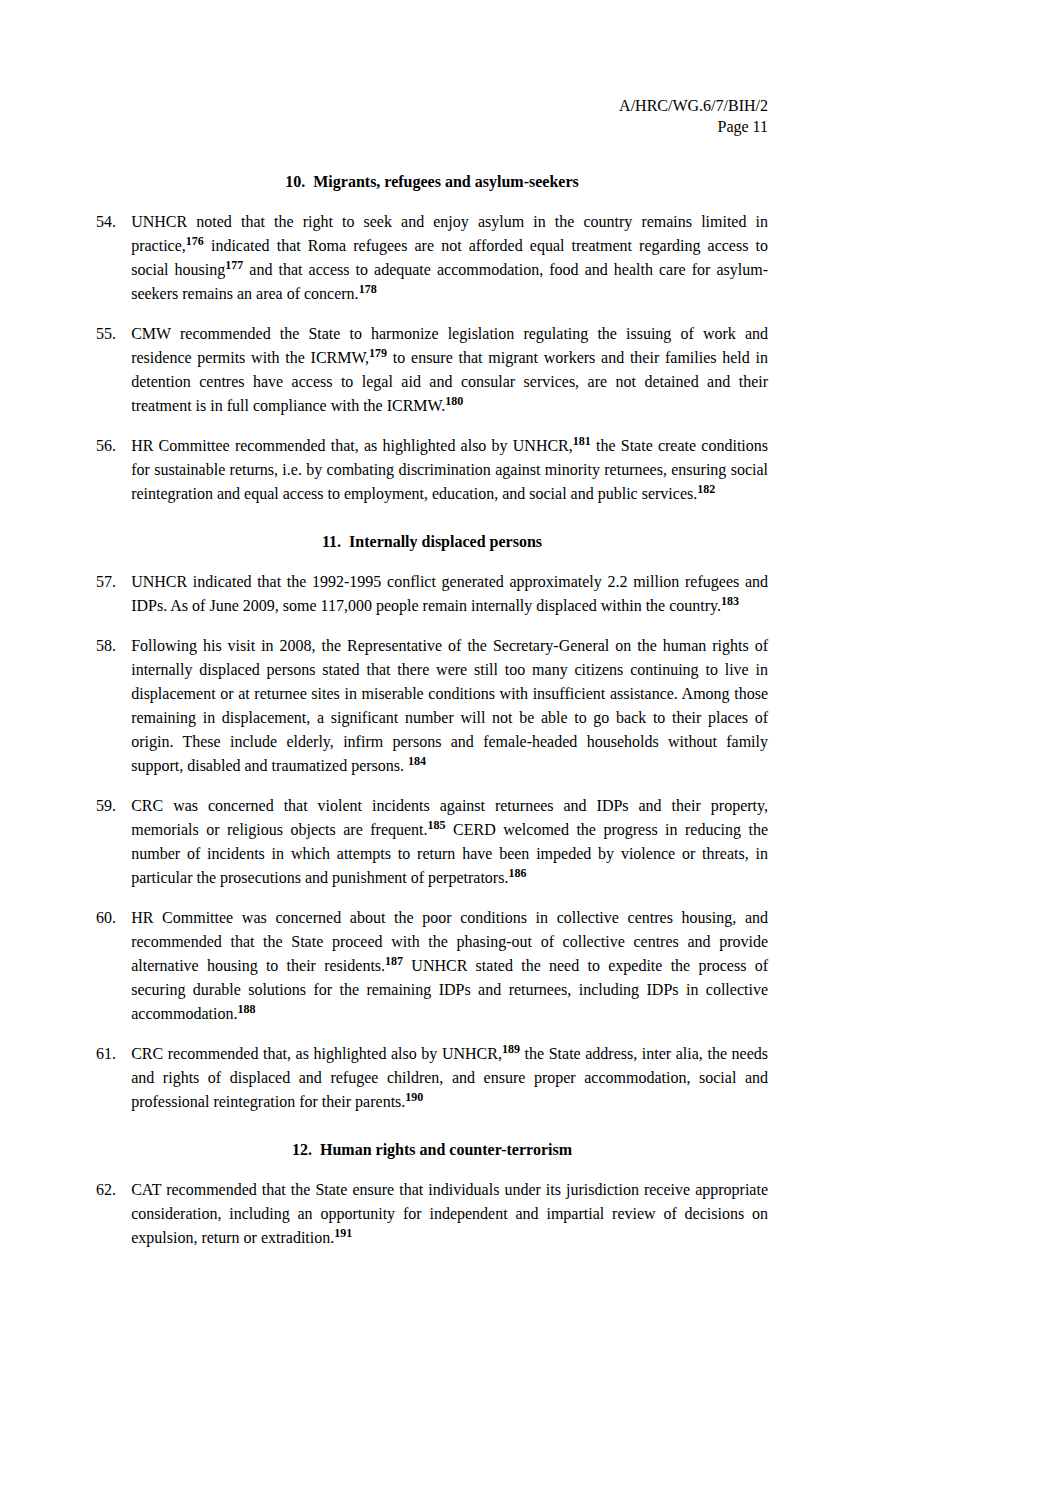A/HRC/WG.6/7/BIH/2
Page 11
10. Migrants, refugees and asylum-seekers
54.
UNHCR noted that the right to seek and enjoy asylum in the country remains limited in practice,176 indicated that Roma refugees are not afforded equal treatment regarding access to social housing177 and that access to adequate accommodation, food and health care for asylum-seekers remains an area of concern.178
55.
CMW recommended the State to harmonize legislation regulating the issuing of work and residence permits with the ICRMW,179 to ensure that migrant workers and their families held in detention centres have access to legal aid and consular services, are not detained and their treatment is in full compliance with the ICRMW.180
56.
HR Committee recommended that, as highlighted also by UNHCR,181 the State create conditions for sustainable returns, i.e. by combating discrimination against minority returnees, ensuring social reintegration and equal access to employment, education, and social and public services.182
11. Internally displaced persons
57.
UNHCR indicated that the 1992-1995 conflict generated approximately 2.2 million refugees and IDPs. As of June 2009, some 117,000 people remain internally displaced within the country.183
58.
Following his visit in 2008, the Representative of the Secretary-General on the human rights of internally displaced persons stated that there were still too many citizens continuing to live in displacement or at returnee sites in miserable conditions with insufficient assistance. Among those remaining in displacement, a significant number will not be able to go back to their places of origin. These include elderly, infirm persons and female-headed households without family support, disabled and traumatized persons. 184
59.
CRC was concerned that violent incidents against returnees and IDPs and their property, memorials or religious objects are frequent.185 CERD welcomed the progress in reducing the number of incidents in which attempts to return have been impeded by violence or threats, in particular the prosecutions and punishment of perpetrators.186
60.
HR Committee was concerned about the poor conditions in collective centres housing, and recommended that the State proceed with the phasing-out of collective centres and provide alternative housing to their residents.187 UNHCR stated the need to expedite the process of securing durable solutions for the remaining IDPs and returnees, including IDPs in collective accommodation.188
61.
CRC recommended that, as highlighted also by UNHCR,189 the State address, inter alia, the needs and rights of displaced and refugee children, and ensure proper accommodation, social and professional reintegration for their parents.190
12. Human rights and counter-terrorism
62.
CAT recommended that the State ensure that individuals under its jurisdiction receive appropriate consideration, including an opportunity for independent and impartial review of decisions on expulsion, return or extradition.191